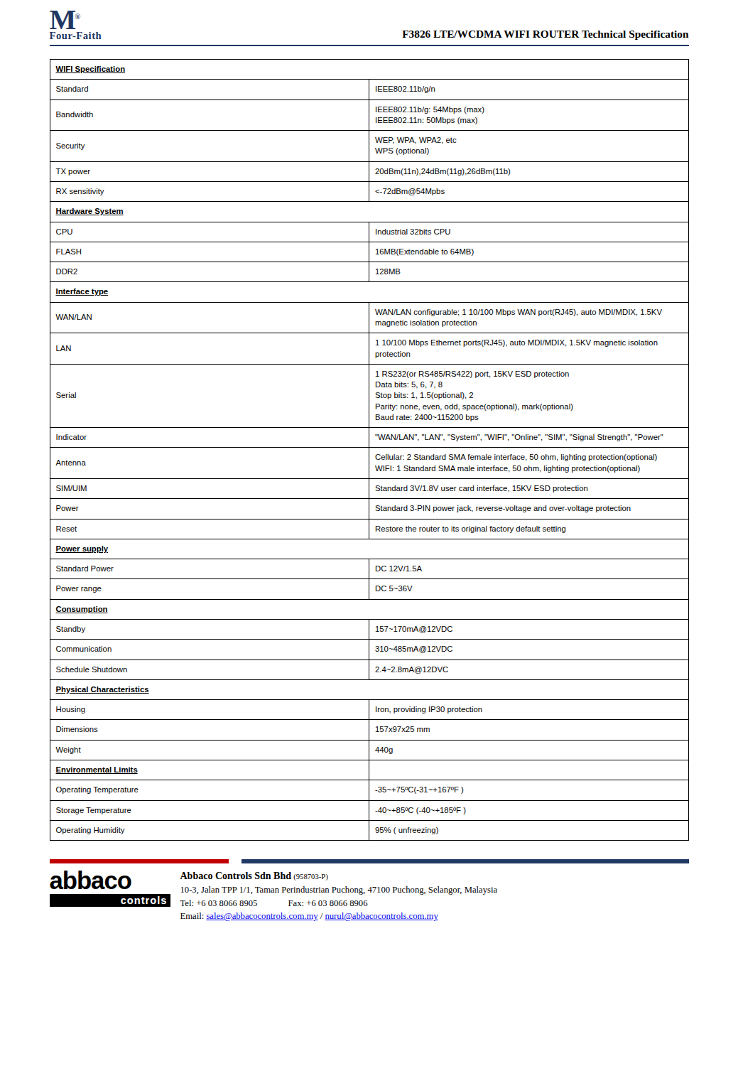M®
Four-Faith
F3826 LTE/WCDMA WIFI ROUTER Technical Specification
| WIFI Specification |
| Standard | IEEE802.11b/g/n |
| Bandwidth | IEEE802.11b/g: 54Mbps (max) IEEE802.11n: 50Mbps (max) |
| Security | WEP, WPA, WPA2, etc WPS (optional) |
| TX power | 20dBm(11n),24dBm(11g),26dBm(11b) |
| RX sensitivity | <-72dBm@54Mpbs |
| Hardware System |
| CPU | Industrial 32bits CPU |
| FLASH | 16MB(Extendable to 64MB) |
| DDR2 | 128MB |
| Interface type |
| WAN/LAN | WAN/LAN configurable; 1 10/100 Mbps WAN port(RJ45), auto MDI/MDIX, 1.5KV magnetic isolation protection |
| LAN | 1 10/100 Mbps Ethernet ports(RJ45), auto MDI/MDIX, 1.5KV magnetic isolation protection |
| Serial | 1 RS232(or RS485/RS422) port, 15KV ESD protection Data bits: 5, 6, 7, 8 Stop bits: 1, 1.5(optional), 2 Parity: none, even, odd, space(optional), mark(optional) Baud rate: 2400~115200 bps |
| Indicator | "WAN/LAN", "LAN", "System", "WIFI", "Online", "SIM", "Signal Strength", "Power" |
| Antenna | Cellular: 2 Standard SMA female interface, 50 ohm, lighting protection(optional) WIFI: 1 Standard SMA male interface, 50 ohm, lighting protection(optional) |
| SIM/UIM | Standard 3V/1.8V user card interface, 15KV ESD protection |
| Power | Standard 3-PIN power jack, reverse-voltage and over-voltage protection |
| Reset | Restore the router to its original factory default setting |
| Power supply |
| Standard Power | DC 12V/1.5A |
| Power range | DC 5~36V |
| Consumption |
| Standby | 157~170mA@12VDC |
| Communication | 310~485mA@12VDC |
| Schedule Shutdown | 2.4~2.8mA@12DVC |
| Physical Characteristics |
| Housing | Iron, providing IP30 protection |
| Dimensions | 157x97x25 mm |
| Weight | 440g |
| Environmental Limits | |
| Operating Temperature | -35~+75ºC(-31~+167ºF ) |
| Storage Temperature | -40~+85ºC (-40~+185ºF ) |
| Operating Humidity | 95% ( unfreezing) |
abbaco
controls
Abbaco Controls Sdn Bhd (958703-P)
10-3, Jalan TPP 1/1, Taman Perindustrian Puchong, 47100 Puchong, Selangor, Malaysia
Tel: +6 03 8066 8905 Fax: +6 03 8066 8906
Email: sales@abbacocontrols.com.my / nurul@abbacocontrols.com.my